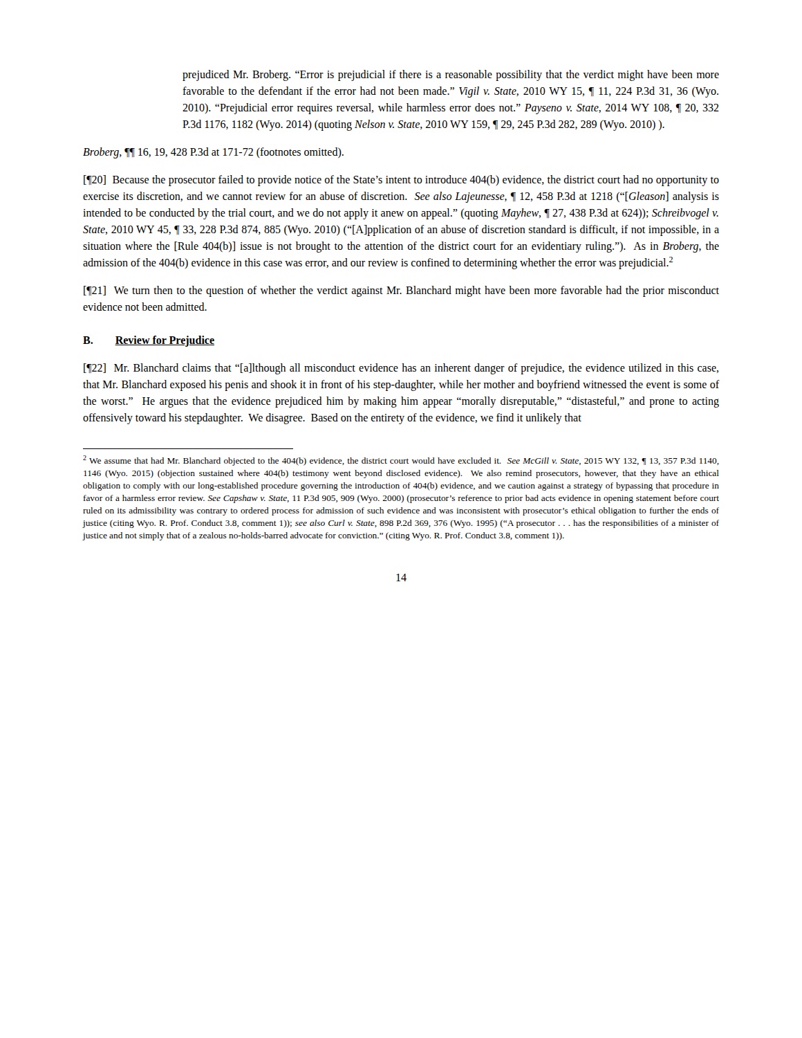prejudiced Mr. Broberg. “Error is prejudicial if there is a reasonable possibility that the verdict might have been more favorable to the defendant if the error had not been made.” Vigil v. State, 2010 WY 15, ¶ 11, 224 P.3d 31, 36 (Wyo. 2010). “Prejudicial error requires reversal, while harmless error does not.” Payseno v. State, 2014 WY 108, ¶ 20, 332 P.3d 1176, 1182 (Wyo. 2014) (quoting Nelson v. State, 2010 WY 159, ¶ 29, 245 P.3d 282, 289 (Wyo. 2010) ).
Broberg, ¶¶ 16, 19, 428 P.3d at 171-72 (footnotes omitted).
[¶20] Because the prosecutor failed to provide notice of the State’s intent to introduce 404(b) evidence, the district court had no opportunity to exercise its discretion, and we cannot review for an abuse of discretion. See also Lajeunesse, ¶ 12, 458 P.3d at 1218 (“[Gleason] analysis is intended to be conducted by the trial court, and we do not apply it anew on appeal.” (quoting Mayhew, ¶ 27, 438 P.3d at 624)); Schreibvogel v. State, 2010 WY 45, ¶ 33, 228 P.3d 874, 885 (Wyo. 2010) (“[A]pplication of an abuse of discretion standard is difficult, if not impossible, in a situation where the [Rule 404(b)] issue is not brought to the attention of the district court for an evidentiary ruling.”). As in Broberg, the admission of the 404(b) evidence in this case was error, and our review is confined to determining whether the error was prejudicial.2
[¶21] We turn then to the question of whether the verdict against Mr. Blanchard might have been more favorable had the prior misconduct evidence not been admitted.
B. Review for Prejudice
[¶22] Mr. Blanchard claims that “[a]lthough all misconduct evidence has an inherent danger of prejudice, the evidence utilized in this case, that Mr. Blanchard exposed his penis and shook it in front of his step-daughter, while her mother and boyfriend witnessed the event is some of the worst.” He argues that the evidence prejudiced him by making him appear “morally disreputable,” “distasteful,” and prone to acting offensively toward his stepdaughter. We disagree. Based on the entirety of the evidence, we find it unlikely that
2 We assume that had Mr. Blanchard objected to the 404(b) evidence, the district court would have excluded it. See McGill v. State, 2015 WY 132, ¶ 13, 357 P.3d 1140, 1146 (Wyo. 2015) (objection sustained where 404(b) testimony went beyond disclosed evidence). We also remind prosecutors, however, that they have an ethical obligation to comply with our long-established procedure governing the introduction of 404(b) evidence, and we caution against a strategy of bypassing that procedure in favor of a harmless error review. See Capshaw v. State, 11 P.3d 905, 909 (Wyo. 2000) (prosecutor’s reference to prior bad acts evidence in opening statement before court ruled on its admissibility was contrary to ordered process for admission of such evidence and was inconsistent with prosecutor’s ethical obligation to further the ends of justice (citing Wyo. R. Prof. Conduct 3.8, comment 1)); see also Curl v. State, 898 P.2d 369, 376 (Wyo. 1995) (“A prosecutor . . . has the responsibilities of a minister of justice and not simply that of a zealous no-holds-barred advocate for conviction.” (citing Wyo. R. Prof. Conduct 3.8, comment 1)).
14